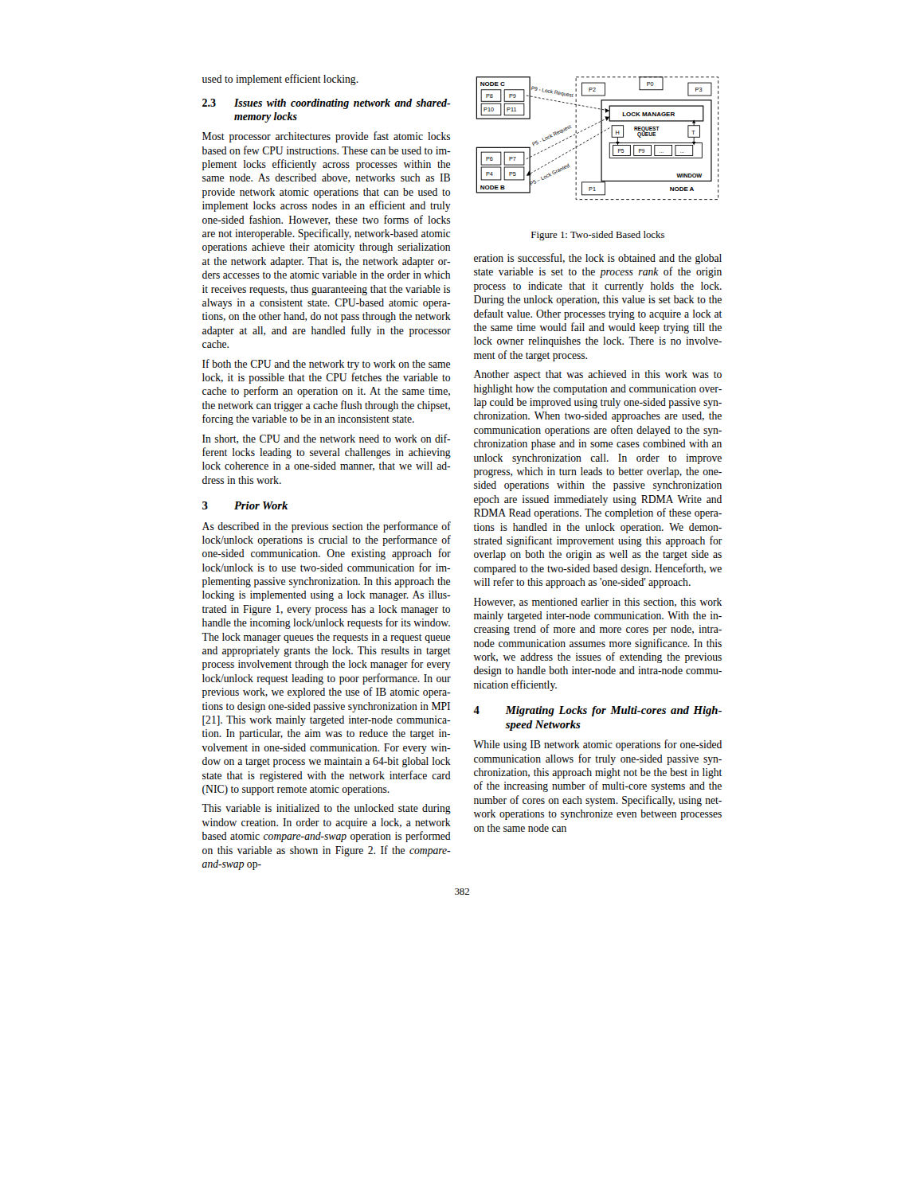used to implement efficient locking.
2.3 Issues with coordinating network and shared-memory locks
Most processor architectures provide fast atomic locks based on few CPU instructions. These can be used to implement locks efficiently across processes within the same node. As described above, networks such as IB provide network atomic operations that can be used to implement locks across nodes in an efficient and truly one-sided fashion. However, these two forms of locks are not interoperable. Specifically, network-based atomic operations achieve their atomicity through serialization at the network adapter. That is, the network adapter orders accesses to the atomic variable in the order in which it receives requests, thus guaranteeing that the variable is always in a consistent state. CPU-based atomic operations, on the other hand, do not pass through the network adapter at all, and are handled fully in the processor cache.
If both the CPU and the network try to work on the same lock, it is possible that the CPU fetches the variable to cache to perform an operation on it. At the same time, the network can trigger a cache flush through the chipset, forcing the variable to be in an inconsistent state.
In short, the CPU and the network need to work on different locks leading to several challenges in achieving lock coherence in a one-sided manner, that we will address in this work.
3 Prior Work
As described in the previous section the performance of lock/unlock operations is crucial to the performance of one-sided communication. One existing approach for lock/unlock is to use two-sided communication for implementing passive synchronization. In this approach the locking is implemented using a lock manager. As illustrated in Figure 1, every process has a lock manager to handle the incoming lock/unlock requests for its window. The lock manager queues the requests in a request queue and appropriately grants the lock. This results in target process involvement through the lock manager for every lock/unlock request leading to poor performance. In our previous work, we explored the use of IB atomic operations to design one-sided passive synchronization in MPI [21]. This work mainly targeted inter-node communication. In particular, the aim was to reduce the target involvement in one-sided communication. For every window on a target process we maintain a 64-bit global lock state that is registered with the network interface card (NIC) to support remote atomic operations.
This variable is initialized to the unlocked state during window creation. In order to acquire a lock, a network based atomic compare-and-swap operation is performed on this variable as shown in Figure 2. If the compare-and-swap op-
NODE C P8 P9 P10 P11 P6 P7 P4 P5 NODE B P2 P0 P3 P1 WINDOW LOCK MANAGER REQUEST QUEUE H T P5 P9 ... ... NODE A P9 - Lock Request P5 - Lock Request P5 – Lock Granted
Figure 1: Two-sided Based locks
eration is successful, the lock is obtained and the global state variable is set to the process rank of the origin process to indicate that it currently holds the lock. During the unlock operation, this value is set back to the default value. Other processes trying to acquire a lock at the same time would fail and would keep trying till the lock owner relinquishes the lock. There is no involvement of the target process.
Another aspect that was achieved in this work was to highlight how the computation and communication overlap could be improved using truly one-sided passive synchronization. When two-sided approaches are used, the communication operations are often delayed to the synchronization phase and in some cases combined with an unlock synchronization call. In order to improve progress, which in turn leads to better overlap, the one-sided operations within the passive synchronization epoch are issued immediately using RDMA Write and RDMA Read operations. The completion of these operations is handled in the unlock operation. We demonstrated significant improvement using this approach for overlap on both the origin as well as the target side as compared to the two-sided based design. Henceforth, we will refer to this approach as 'one-sided' approach.
However, as mentioned earlier in this section, this work mainly targeted inter-node communication. With the increasing trend of more and more cores per node, intra-node communication assumes more significance. In this work, we address the issues of extending the previous design to handle both inter-node and intra-node communication efficiently.
4 Migrating Locks for Multi-cores and High-speed Networks
While using IB network atomic operations for one-sided communication allows for truly one-sided passive synchronization, this approach might not be the best in light of the increasing number of multi-core systems and the number of cores on each system. Specifically, using network operations to synchronize even between processes on the same node can
382